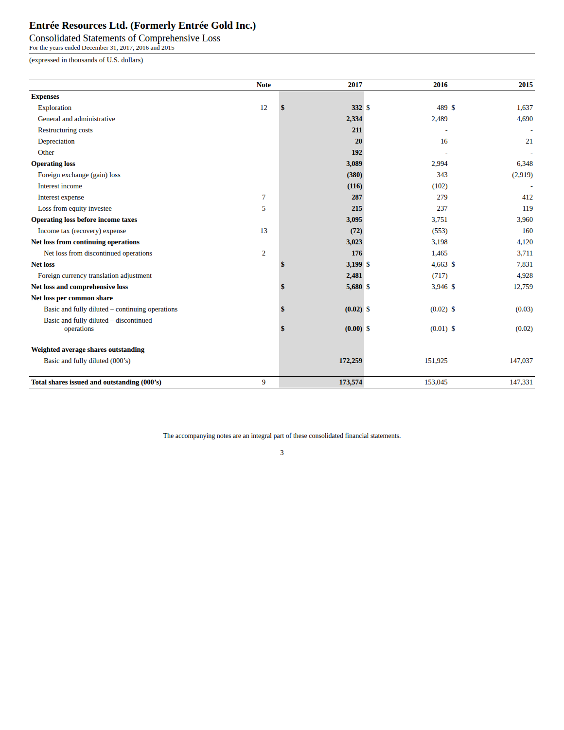Entrée Resources Ltd. (Formerly Entrée Gold Inc.)
Consolidated Statements of Comprehensive Loss
For the years ended December 31, 2017, 2016 and 2015
(expressed in thousands of U.S. dollars)
| | Note | 2017 | 2016 | 2015 |
| --- | --- | --- | --- | --- |
| Expenses | | | | | | | |
| Exploration | 12 | $ | 332 | $ | 489 | $ | 1,637 |
| General and administrative | | | 2,334 | | 2,489 | | 4,690 |
| Restructuring costs | | | 211 | | - | | - |
| Depreciation | | | 20 | | 16 | | 21 |
| Other | | | 192 | | - | | - |
| Operating loss | | | 3,089 | | 2,994 | | 6,348 |
| Foreign exchange (gain) loss | | | (380) | | 343 | | (2,919) |
| Interest income | | | (116) | | (102) | | - |
| Interest expense | 7 | | 287 | | 279 | | 412 |
| Loss from equity investee | 5 | | 215 | | 237 | | 119 |
| Operating loss before income taxes | | | 3,095 | | 3,751 | | 3,960 |
| Income tax (recovery) expense | 13 | | (72) | | (553) | | 160 |
| Net loss from continuing operations | | | 3,023 | | 3,198 | | 4,120 |
| Net loss from discontinued operations | 2 | | 176 | | 1,465 | | 3,711 |
| Net loss | | $ | 3,199 | $ | 4,663 | $ | 7,831 |
| Foreign currency translation adjustment | | | 2,481 | | (717) | | 4,928 |
| Net loss and comprehensive loss | | $ | 5,680 | $ | 3,946 | $ | 12,759 |
| Net loss per common share | | | | | | | |
| Basic and fully diluted – continuing operations | | $ | (0.02) | $ | (0.02) | $ | (0.03) |
| Basic and fully diluted – discontinued operations | | $ | (0.00) | $ | (0.01) | $ | (0.02) |
| Weighted average shares outstanding | | | | | | | |
| Basic and fully diluted (000’s) | | | 172,259 | | 151,925 | | 147,037 |
| Total shares issued and outstanding (000’s) | 9 | | 173,574 | | 153,045 | | 147,331 |
The accompanying notes are an integral part of these consolidated financial statements.
3